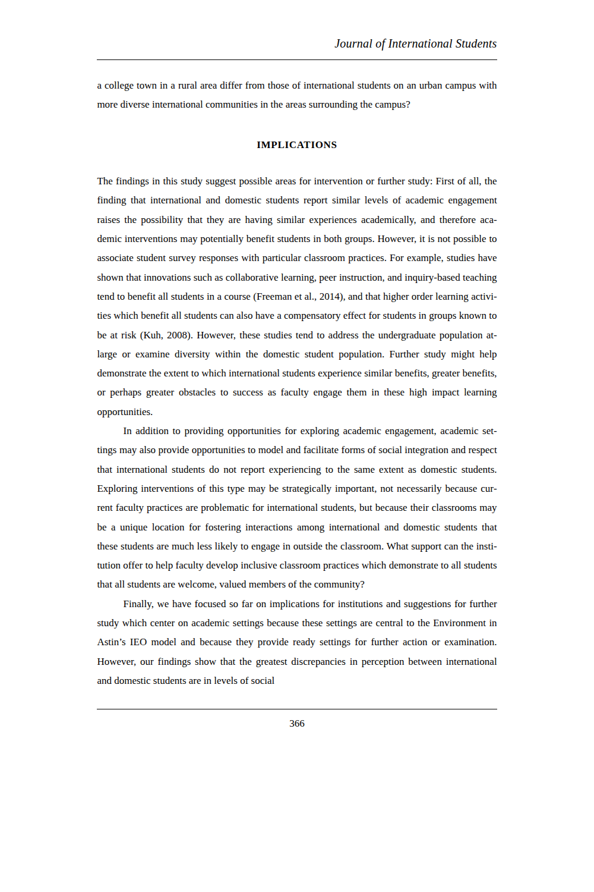Journal of International Students
a college town in a rural area differ from those of international students on an urban campus with more diverse international communities in the areas surrounding the campus?
IMPLICATIONS
The findings in this study suggest possible areas for intervention or further study: First of all, the finding that international and domestic students report similar levels of academic engagement raises the possibility that they are having similar experiences academically, and therefore academic interventions may potentially benefit students in both groups. However, it is not possible to associate student survey responses with particular classroom practices. For example, studies have shown that innovations such as collaborative learning, peer instruction, and inquiry-based teaching tend to benefit all students in a course (Freeman et al., 2014), and that higher order learning activities which benefit all students can also have a compensatory effect for students in groups known to be at risk (Kuh, 2008). However, these studies tend to address the undergraduate population at-large or examine diversity within the domestic student population. Further study might help demonstrate the extent to which international students experience similar benefits, greater benefits, or perhaps greater obstacles to success as faculty engage them in these high impact learning opportunities.
In addition to providing opportunities for exploring academic engagement, academic settings may also provide opportunities to model and facilitate forms of social integration and respect that international students do not report experiencing to the same extent as domestic students. Exploring interventions of this type may be strategically important, not necessarily because current faculty practices are problematic for international students, but because their classrooms may be a unique location for fostering interactions among international and domestic students that these students are much less likely to engage in outside the classroom. What support can the institution offer to help faculty develop inclusive classroom practices which demonstrate to all students that all students are welcome, valued members of the community?
Finally, we have focused so far on implications for institutions and suggestions for further study which center on academic settings because these settings are central to the Environment in Astin’s IEO model and because they provide ready settings for further action or examination. However, our findings show that the greatest discrepancies in perception between international and domestic students are in levels of social
366